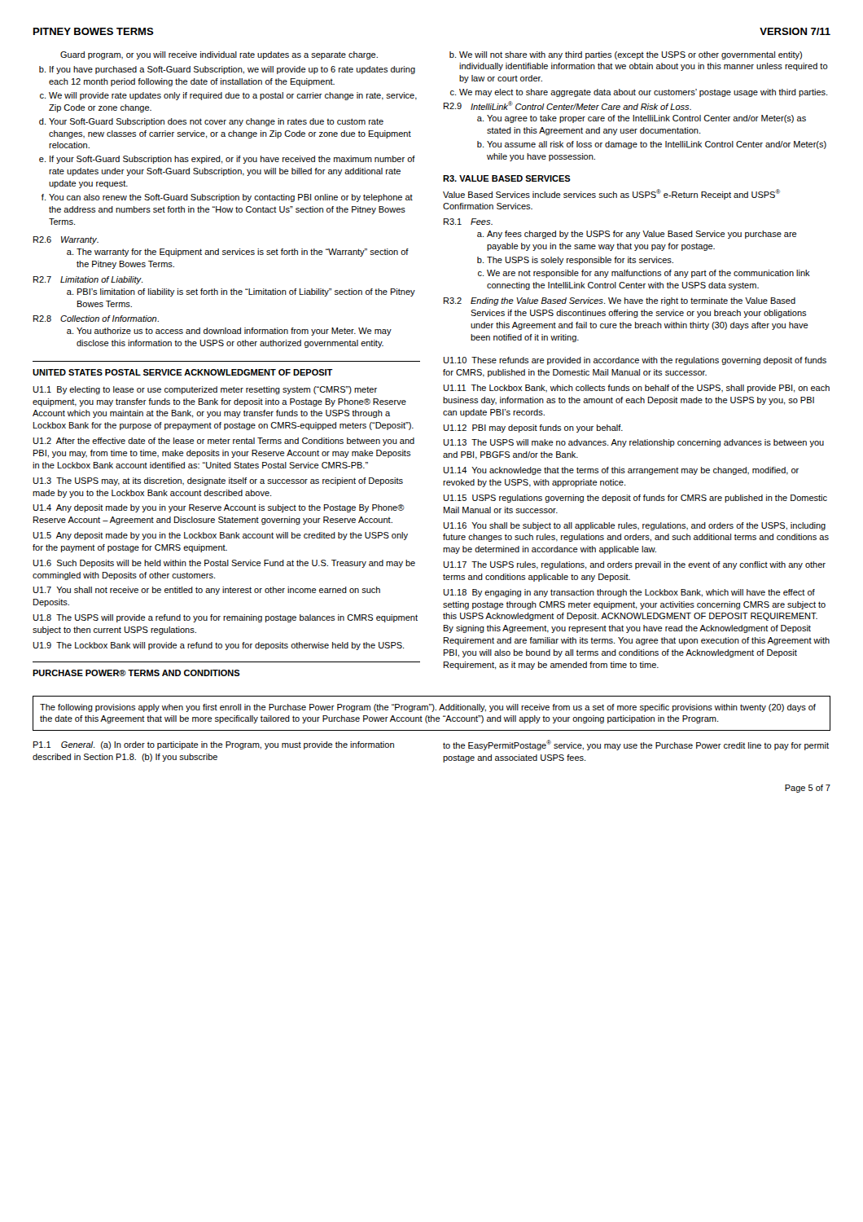PITNEY BOWES TERMS VERSION 7/11
Guard program, or you will receive individual rate updates as a separate charge.
If you have purchased a Soft-Guard Subscription, we will provide up to 6 rate updates during each 12 month period following the date of installation of the Equipment.
We will provide rate updates only if required due to a postal or carrier change in rate, service, Zip Code or zone change.
Your Soft-Guard Subscription does not cover any change in rates due to custom rate changes, new classes of carrier service, or a change in Zip Code or zone due to Equipment relocation.
If your Soft-Guard Subscription has expired, or if you have received the maximum number of rate updates under your Soft-Guard Subscription, you will be billed for any additional rate update you request.
You can also renew the Soft-Guard Subscription by contacting PBI online or by telephone at the address and numbers set forth in the “How to Contact Us” section of the Pitney Bowes Terms.
R2.6
Warranty.
The warranty for the Equipment and services is set forth in the “Warranty” section of the Pitney Bowes Terms.
R2.7
Limitation of Liability.
PBI’s limitation of liability is set forth in the “Limitation of Liability” section of the Pitney Bowes Terms.
R2.8
Collection of Information.
You authorize us to access and download information from your Meter. We may disclose this information to the USPS or other authorized governmental entity.
United States Postal Service Acknowledgment of Deposit
U1.1 By electing to lease or use computerized meter resetting system (“CMRS”) meter equipment, you may transfer funds to the Bank for deposit into a Postage By Phone® Reserve Account which you maintain at the Bank, or you may transfer funds to the USPS through a Lockbox Bank for the purpose of prepayment of postage on CMRS-equipped meters (“Deposit”).
U1.2 After the effective date of the lease or meter rental Terms and Conditions between you and PBI, you may, from time to time, make deposits in your Reserve Account or may make Deposits in the Lockbox Bank account identified as: “United States Postal Service CMRS-PB.”
U1.3 The USPS may, at its discretion, designate itself or a successor as recipient of Deposits made by you to the Lockbox Bank account described above.
U1.4 Any deposit made by you in your Reserve Account is subject to the Postage By Phone® Reserve Account – Agreement and Disclosure Statement governing your Reserve Account.
U1.5 Any deposit made by you in the Lockbox Bank account will be credited by the USPS only for the payment of postage for CMRS equipment.
U1.6 Such Deposits will be held within the Postal Service Fund at the U.S. Treasury and may be commingled with Deposits of other customers.
U1.7 You shall not receive or be entitled to any interest or other income earned on such Deposits.
U1.8 The USPS will provide a refund to you for remaining postage balances in CMRS equipment subject to then current USPS regulations.
U1.9 The Lockbox Bank will provide a refund to you for deposits otherwise held by the USPS.
Purchase Power® Terms and Conditions
We will not share with any third parties (except the USPS or other governmental entity) individually identifiable information that we obtain about you in this manner unless required to by law or court order.
We may elect to share aggregate data about our customers’ postage usage with third parties.
R2.9
IntelliLink® Control Center/Meter Care and Risk of Loss.
You agree to take proper care of the IntelliLink Control Center and/or Meter(s) as stated in this Agreement and any user documentation.
You assume all risk of loss or damage to the IntelliLink Control Center and/or Meter(s) while you have possession.
R3. Value Based Services
Value Based Services include services such as USPS® e-Return Receipt and USPS® Confirmation Services.
R3.1
Fees.
Any fees charged by the USPS for any Value Based Service you purchase are payable by you in the same way that you pay for postage.
The USPS is solely responsible for its services.
We are not responsible for any malfunctions of any part of the communication link connecting the IntelliLink Control Center with the USPS data system.
R3.2
Ending the Value Based Services. We have the right to terminate the Value Based Services if the USPS discontinues offering the service or you breach your obligations under this Agreement and fail to cure the breach within thirty (30) days after you have been notified of it in writing.
U1.10 These refunds are provided in accordance with the regulations governing deposit of funds for CMRS, published in the Domestic Mail Manual or its successor.
U1.11 The Lockbox Bank, which collects funds on behalf of the USPS, shall provide PBI, on each business day, information as to the amount of each Deposit made to the USPS by you, so PBI can update PBI’s records.
U1.12 PBI may deposit funds on your behalf.
U1.13 The USPS will make no advances. Any relationship concerning advances is between you and PBI, PBGFS and/or the Bank.
U1.14 You acknowledge that the terms of this arrangement may be changed, modified, or revoked by the USPS, with appropriate notice.
U1.15 USPS regulations governing the deposit of funds for CMRS are published in the Domestic Mail Manual or its successor.
U1.16 You shall be subject to all applicable rules, regulations, and orders of the USPS, including future changes to such rules, regulations and orders, and such additional terms and conditions as may be determined in accordance with applicable law.
U1.17 The USPS rules, regulations, and orders prevail in the event of any conflict with any other terms and conditions applicable to any Deposit.
U1.18 By engaging in any transaction through the Lockbox Bank, which will have the effect of setting postage through CMRS meter equipment, your activities concerning CMRS are subject to this USPS Acknowledgment of Deposit. ACKNOWLEDGMENT OF DEPOSIT REQUIREMENT. By signing this Agreement, you represent that you have read the Acknowledgment of Deposit Requirement and are familiar with its terms. You agree that upon execution of this Agreement with PBI, you will also be bound by all terms and conditions of the Acknowledgment of Deposit Requirement, as it may be amended from time to time.
The following provisions apply when you first enroll in the Purchase Power Program (the “Program”). Additionally, you will receive from us a set of more specific provisions within twenty (20) days of the date of this Agreement that will be more specifically tailored to your Purchase Power Account (the “Account”) and will apply to your ongoing participation in the Program.
P1.1 General. (a) In order to participate in the Program, you must provide the information described in Section P1.8. (b) If you subscribe
to the EasyPermitPostage® service, you may use the Purchase Power credit line to pay for permit postage and associated USPS fees.
Page 5 of 7